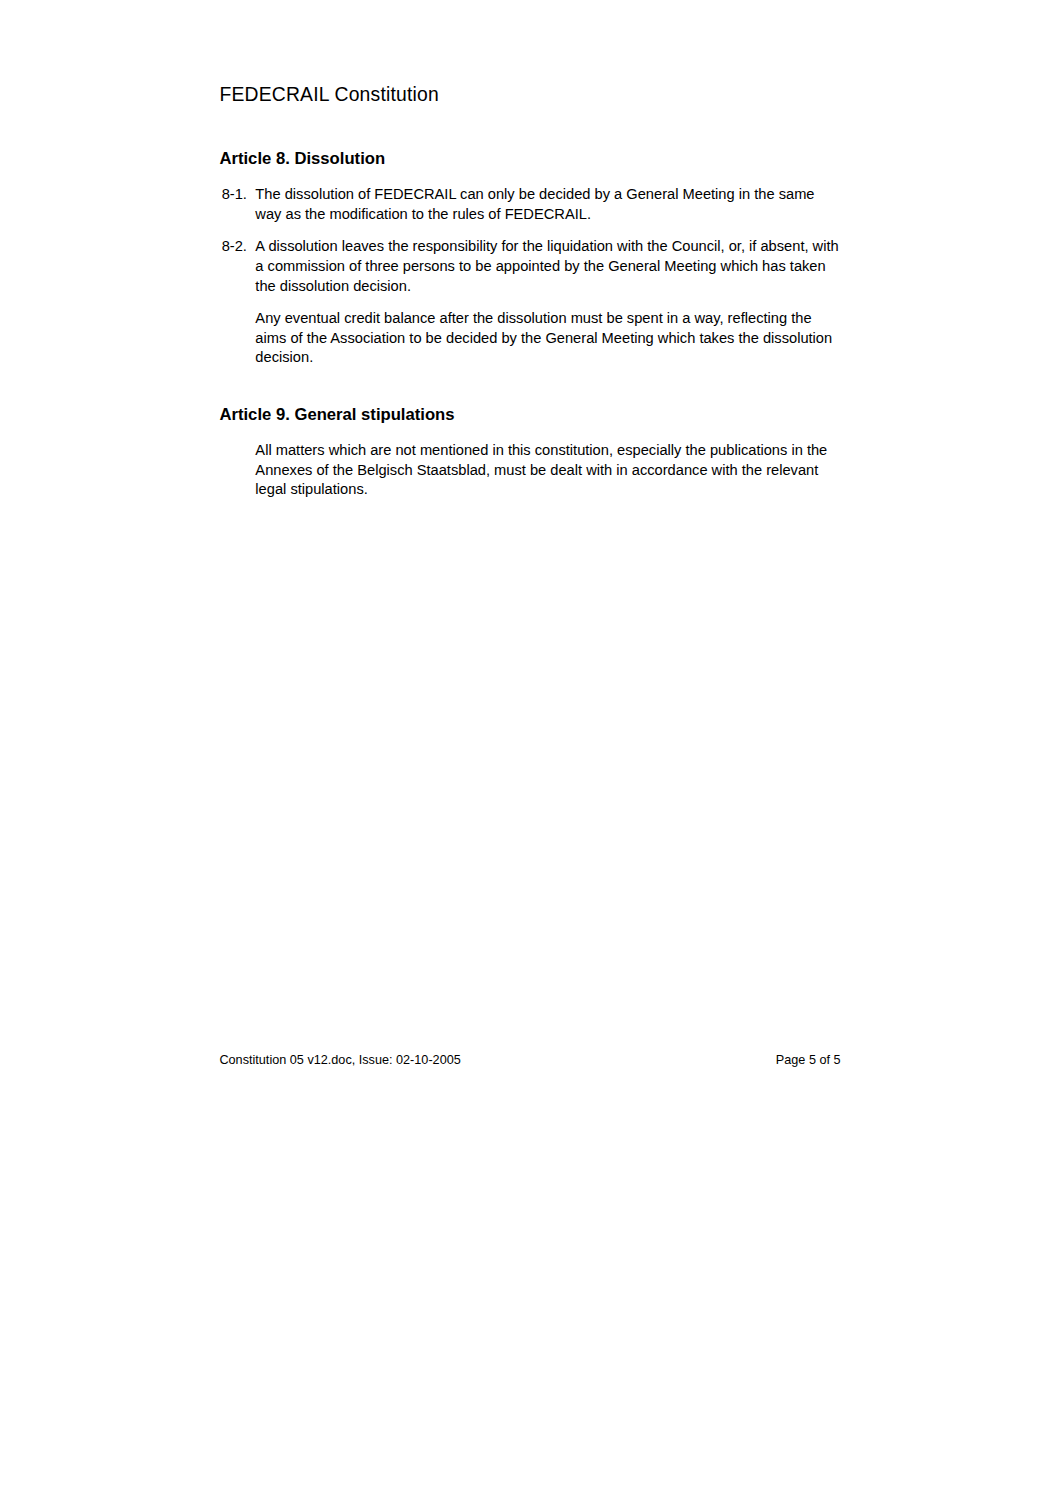FEDECRAIL Constitution
Article 8. Dissolution
8-1.
The dissolution of FEDECRAIL can only be decided by a General Meeting in the same way as the modification to the rules of FEDECRAIL.
8-2.
A dissolution leaves the responsibility for the liquidation with the Council, or, if absent, with a commission of three persons to be appointed by the General Meeting which has taken the dissolution decision.
Any eventual credit balance after the dissolution must be spent in a way, reflecting the aims of the Association to be decided by the General Meeting which takes the dissolution decision.
Article 9. General stipulations
All matters which are not mentioned in this constitution, especially the publications in the Annexes of the Belgisch Staatsblad, must be dealt with in accordance with the relevant legal stipulations.
Constitution 05 v12.doc, Issue: 02-10-2005
Page 5 of 5